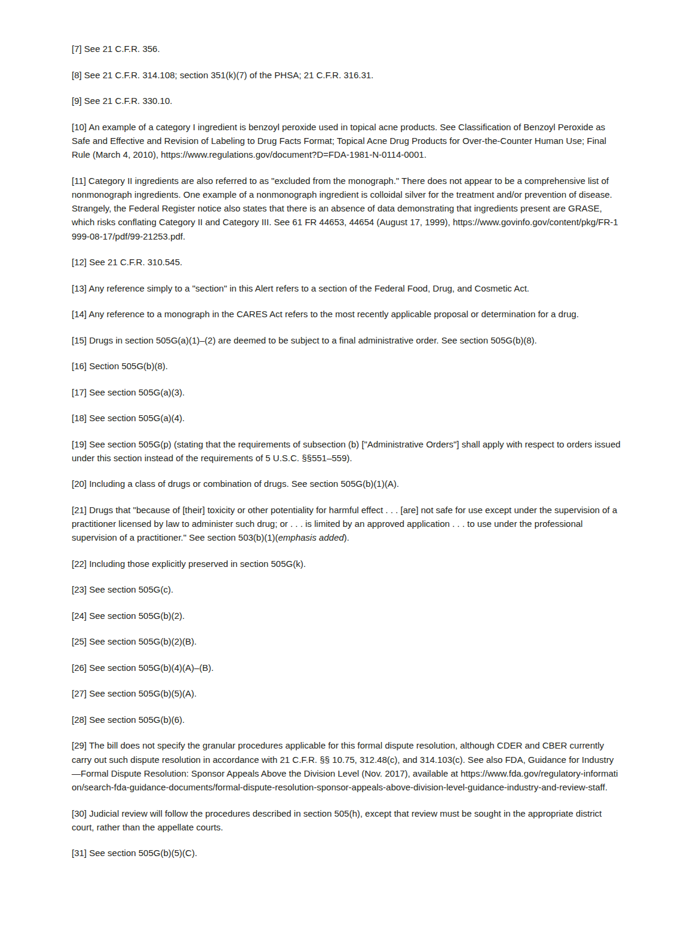See 21 C.F.R. 356.
See 21 C.F.R. 314.108; section 351(k)(7) of the PHSA; 21 C.F.R. 316.31.
See 21 C.F.R. 330.10.
An example of a category I ingredient is benzoyl peroxide used in topical acne products. See Classification of Benzoyl Peroxide as Safe and Effective and Revision of Labeling to Drug Facts Format; Topical Acne Drug Products for Over-the-Counter Human Use; Final Rule (March 4, 2010), https://www.regulations.gov/document?D=FDA-1981-N-0114-0001.
Category II ingredients are also referred to as "excluded from the monograph." There does not appear to be a comprehensive list of nonmonograph ingredients. One example of a nonmonograph ingredient is colloidal silver for the treatment and/or prevention of disease. Strangely, the Federal Register notice also states that there is an absence of data demonstrating that ingredients present are GRASE, which risks conflating Category II and Category III. See 61 FR 44653, 44654 (August 17, 1999), https://www.govinfo.gov/content/pkg/FR-1999-08-17/pdf/99-21253.pdf.
See 21 C.F.R. 310.545.
Any reference simply to a "section" in this Alert refers to a section of the Federal Food, Drug, and Cosmetic Act.
Any reference to a monograph in the CARES Act refers to the most recently applicable proposal or determination for a drug.
Drugs in section 505G(a)(1)–(2) are deemed to be subject to a final administrative order. See section 505G(b)(8).
Section 505G(b)(8).
See section 505G(a)(3).
See section 505G(a)(4).
See section 505G(p) (stating that the requirements of subsection (b) ["Administrative Orders"] shall apply with respect to orders issued under this section instead of the requirements of 5 U.S.C. §§551–559).
Including a class of drugs or combination of drugs. See section 505G(b)(1)(A).
Drugs that "because of [their] toxicity or other potentiality for harmful effect . . . [are] not safe for use except under the supervision of a practitioner licensed by law to administer such drug; or . . . is limited by an approved application . . . to use under the professional supervision of a practitioner." See section 503(b)(1)(emphasis added).
Including those explicitly preserved in section 505G(k).
See section 505G(c).
See section 505G(b)(2).
See section 505G(b)(2)(B).
See section 505G(b)(4)(A)–(B).
See section 505G(b)(5)(A).
See section 505G(b)(6).
The bill does not specify the granular procedures applicable for this formal dispute resolution, although CDER and CBER currently carry out such dispute resolution in accordance with 21 C.F.R. §§ 10.75, 312.48(c), and 314.103(c). See also FDA, Guidance for Industry—Formal Dispute Resolution: Sponsor Appeals Above the Division Level (Nov. 2017), available at https://www.fda.gov/regulatory-information/search-fda-guidance-documents/formal-dispute-resolution-sponsor-appeals-above-division-level-guidance-industry-and-review-staff.
Judicial review will follow the procedures described in section 505(h), except that review must be sought in the appropriate district court, rather than the appellate courts.
See section 505G(b)(5)(C).